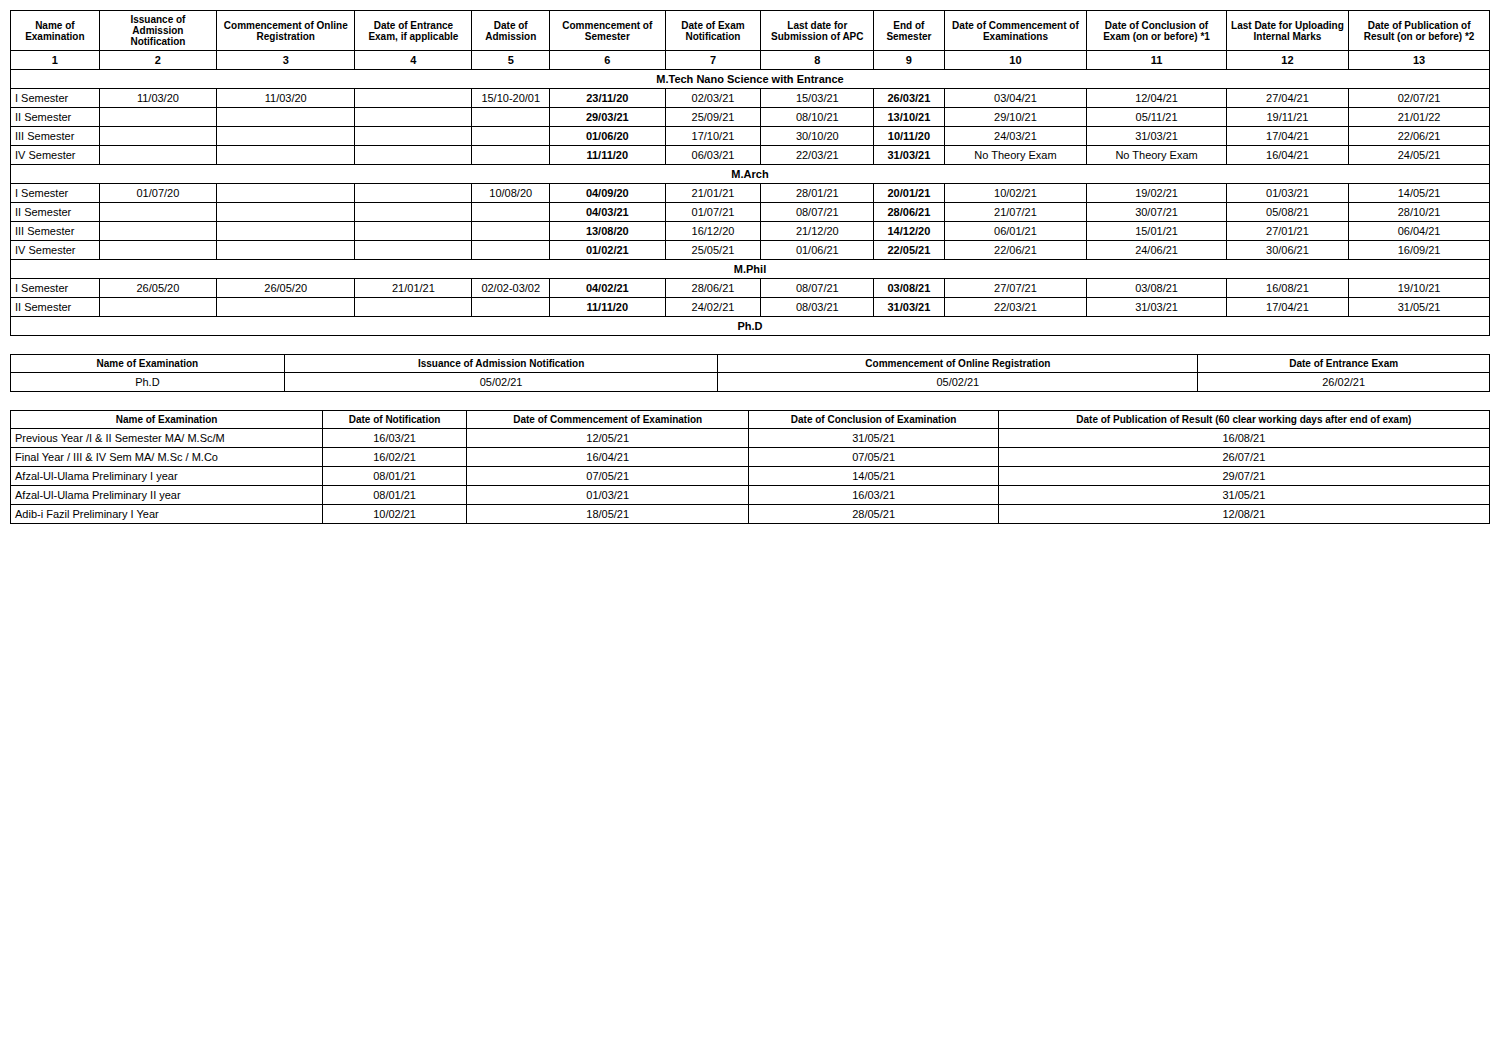| Name of Examination | Issuance of Admission Notification | Commencement of Online Registration | Date of Entrance Exam, if applicable | Date of Admission | Commencement of Semester | Date of Exam Notification | Last date for Submission of APC | End of Semester | Date of Commencement of Examinations | Date of Conclusion of Exam (on or before) *1 | Last Date for Uploading Internal Marks | Date of Publication of Result (on or before) *2 |
| --- | --- | --- | --- | --- | --- | --- | --- | --- | --- | --- | --- | --- |
| 1 | 2 | 3 | 4 | 5 | 6 | 7 | 8 | 9 | 10 | 11 | 12 | 13 |
| M.Tech Nano Science with Entrance |
| I Semester | 11/03/20 | 11/03/20 | | 15/10-20/01 | 23/11/20 | 02/03/21 | 15/03/21 | 26/03/21 | 03/04/21 | 12/04/21 | 27/04/21 | 02/07/21 |
| II Semester | | | | | 29/03/21 | 25/09/21 | 08/10/21 | 13/10/21 | 29/10/21 | 05/11/21 | 19/11/21 | 21/01/22 |
| III Semester | | | | | 01/06/20 | 17/10/21 | 30/10/20 | 10/11/20 | 24/03/21 | 31/03/21 | 17/04/21 | 22/06/21 |
| IV Semester | | | | | 11/11/20 | 06/03/21 | 22/03/21 | 31/03/21 | No Theory Exam | No Theory Exam | 16/04/21 | 24/05/21 |
| M.Arch |
| I Semester | 01/07/20 | | | 10/08/20 | 04/09/20 | 21/01/21 | 28/01/21 | 20/01/21 | 10/02/21 | 19/02/21 | 01/03/21 | 14/05/21 |
| II Semester | | | | | 04/03/21 | 01/07/21 | 08/07/21 | 28/06/21 | 21/07/21 | 30/07/21 | 05/08/21 | 28/10/21 |
| III Semester | | | | | 13/08/20 | 16/12/20 | 21/12/20 | 14/12/20 | 06/01/21 | 15/01/21 | 27/01/21 | 06/04/21 |
| IV Semester | | | | | 01/02/21 | 25/05/21 | 01/06/21 | 22/05/21 | 22/06/21 | 24/06/21 | 30/06/21 | 16/09/21 |
| M.Phil |
| I Semester | 26/05/20 | 26/05/20 | 21/01/21 | 02/02-03/02 | 04/02/21 | 28/06/21 | 08/07/21 | 03/08/21 | 27/07/21 | 03/08/21 | 16/08/21 | 19/10/21 |
| II Semester | | | | | 11/11/20 | 24/02/21 | 08/03/21 | 31/03/21 | 22/03/21 | 31/03/21 | 17/04/21 | 31/05/21 |
| Ph.D |
| Name of Examination | Issuance of Admission Notification | Commencement of Online Registration | Date of Entrance Exam |
| --- | --- | --- | --- |
| Ph.D | 05/02/21 | 05/02/21 | 26/02/21 |
| Name of Examination | Date of Notification | Date of Commencement of Examination | Date of Conclusion of Examination | Date of Publication of Result (60 clear working days after end of exam) |
| --- | --- | --- | --- | --- |
| Previous Year /I & II Semester MA/ M.Sc/M | 16/03/21 | 12/05/21 | 31/05/21 | 16/08/21 |
| Final Year / III & IV Sem MA/ M.Sc / M.Co | 16/02/21 | 16/04/21 | 07/05/21 | 26/07/21 |
| Afzal-Ul-Ulama Preliminary I year | 08/01/21 | 07/05/21 | 14/05/21 | 29/07/21 |
| Afzal-Ul-Ulama Preliminary II year | 08/01/21 | 01/03/21 | 16/03/21 | 31/05/21 |
| Adib-i Fazil Preliminary I Year | 10/02/21 | 18/05/21 | 28/05/21 | 12/08/21 |